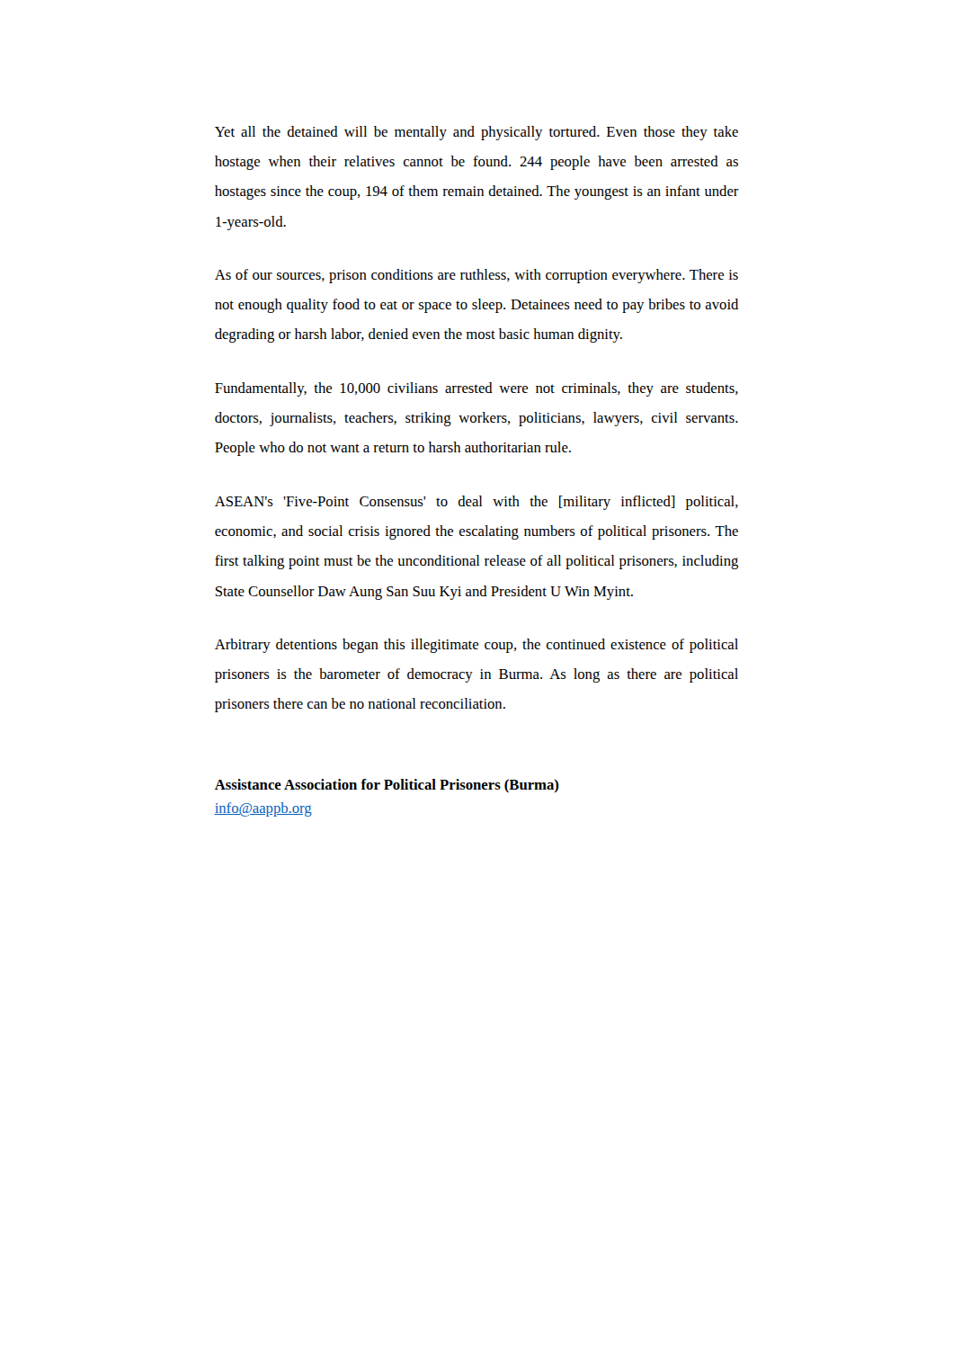Yet all the detained will be mentally and physically tortured. Even those they take hostage when their relatives cannot be found. 244 people have been arrested as hostages since the coup, 194 of them remain detained. The youngest is an infant under 1-years-old.
As of our sources, prison conditions are ruthless, with corruption everywhere. There is not enough quality food to eat or space to sleep. Detainees need to pay bribes to avoid degrading or harsh labor, denied even the most basic human dignity.
Fundamentally, the 10,000 civilians arrested were not criminals, they are students, doctors, journalists, teachers, striking workers, politicians, lawyers, civil servants. People who do not want a return to harsh authoritarian rule.
ASEAN's 'Five-Point Consensus' to deal with the [military inflicted] political, economic, and social crisis ignored the escalating numbers of political prisoners. The first talking point must be the unconditional release of all political prisoners, including State Counsellor Daw Aung San Suu Kyi and President U Win Myint.
Arbitrary detentions began this illegitimate coup, the continued existence of political prisoners is the barometer of democracy in Burma. As long as there are political prisoners there can be no national reconciliation.
Assistance Association for Political Prisoners (Burma)
info@aappb.org